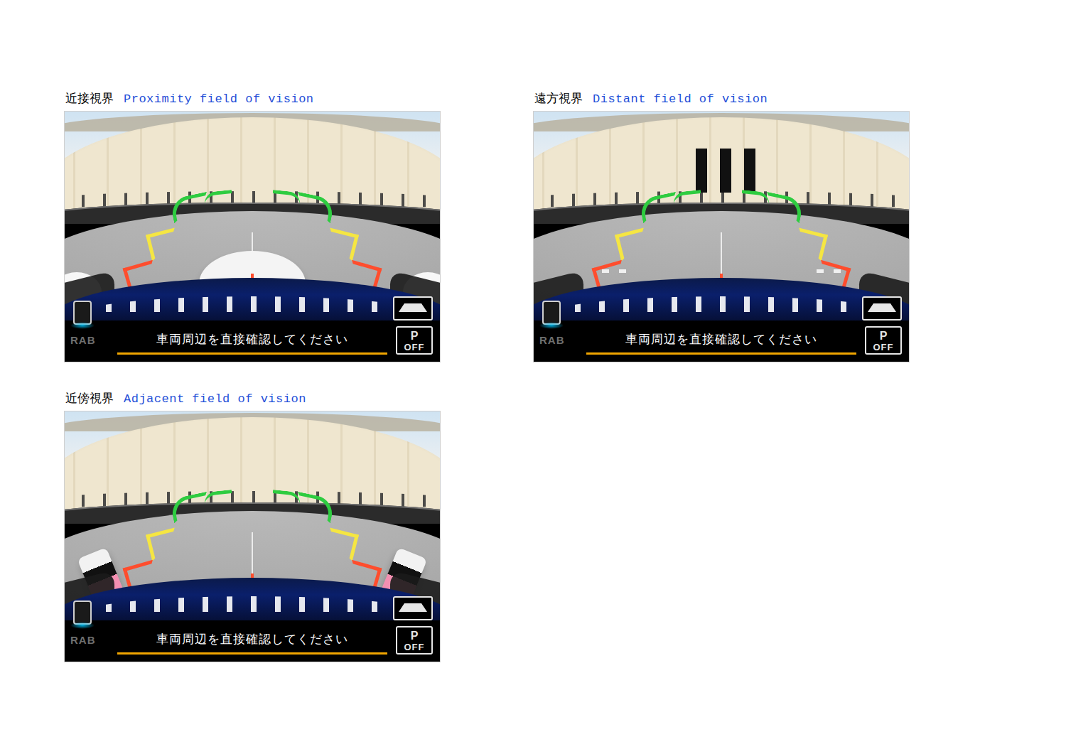近接視界 Proximity field of vision
RAB
車両周辺を直接確認してください
P
OFF
遠方視界 Distant field of vision
RAB
車両周辺を直接確認してください
P
OFF
近傍視界 Adjacent field of vision
RAB
車両周辺を直接確認してください
P
OFF